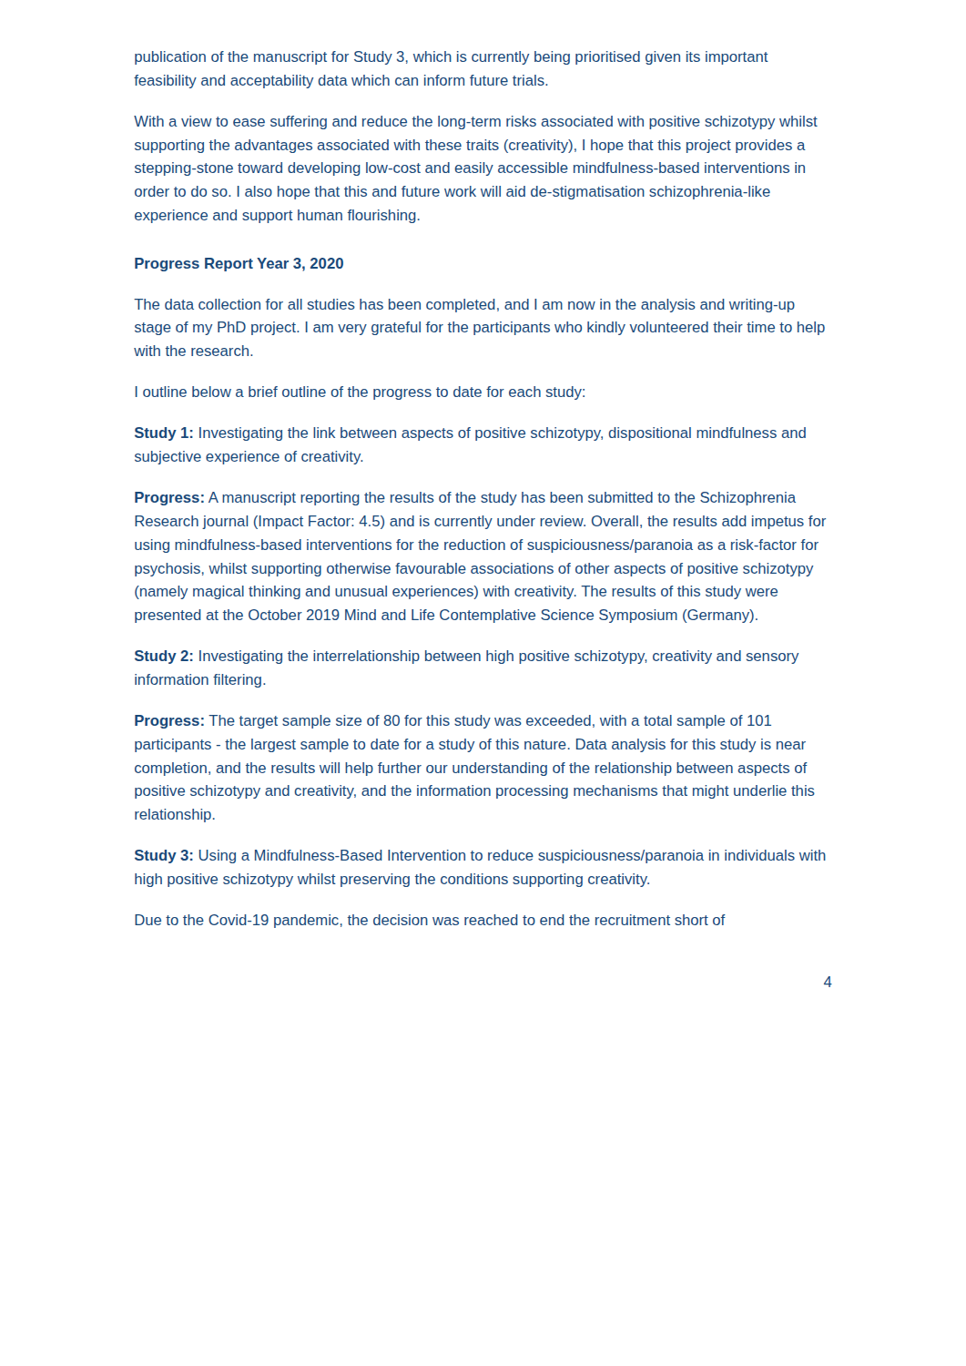publication of the manuscript for Study 3, which is currently being prioritised given its important feasibility and acceptability data which can inform future trials.
With a view to ease suffering and reduce the long-term risks associated with positive schizotypy whilst supporting the advantages associated with these traits (creativity), I hope that this project provides a stepping-stone toward developing low-cost and easily accessible mindfulness-based interventions in order to do so. I also hope that this and future work will aid de-stigmatisation schizophrenia-like experience and support human flourishing.
Progress Report Year 3, 2020
The data collection for all studies has been completed, and I am now in the analysis and writing-up stage of my PhD project. I am very grateful for the participants who kindly volunteered their time to help with the research.
I outline below a brief outline of the progress to date for each study:
Study 1: Investigating the link between aspects of positive schizotypy, dispositional mindfulness and subjective experience of creativity.
Progress: A manuscript reporting the results of the study has been submitted to the Schizophrenia Research journal (Impact Factor: 4.5) and is currently under review. Overall, the results add impetus for using mindfulness-based interventions for the reduction of suspiciousness/paranoia as a risk-factor for psychosis, whilst supporting otherwise favourable associations of other aspects of positive schizotypy (namely magical thinking and unusual experiences) with creativity. The results of this study were presented at the October 2019 Mind and Life Contemplative Science Symposium (Germany).
Study 2: Investigating the interrelationship between high positive schizotypy, creativity and sensory information filtering.
Progress: The target sample size of 80 for this study was exceeded, with a total sample of 101 participants - the largest sample to date for a study of this nature. Data analysis for this study is near completion, and the results will help further our understanding of the relationship between aspects of positive schizotypy and creativity, and the information processing mechanisms that might underlie this relationship.
Study 3: Using a Mindfulness-Based Intervention to reduce suspiciousness/paranoia in individuals with high positive schizotypy whilst preserving the conditions supporting creativity.
Due to the Covid-19 pandemic, the decision was reached to end the recruitment short of
4